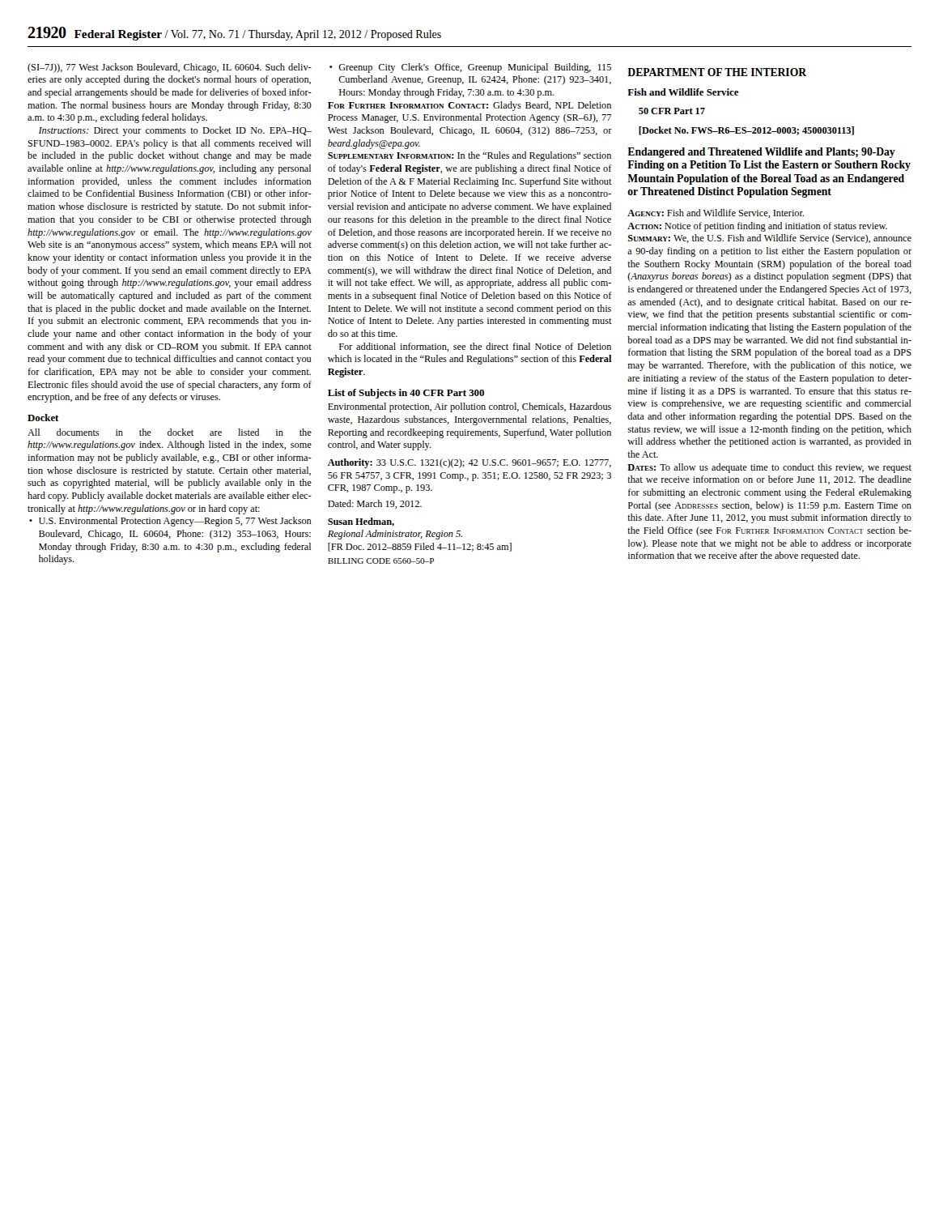21920 Federal Register / Vol. 77, No. 71 / Thursday, April 12, 2012 / Proposed Rules
(SI–7J)), 77 West Jackson Boulevard, Chicago, IL 60604. Such deliveries are only accepted during the docket's normal hours of operation, and special arrangements should be made for deliveries of boxed information. The normal business hours are Monday through Friday, 8:30 a.m. to 4:30 p.m., excluding federal holidays.
Instructions: Direct your comments to Docket ID No. EPA–HQ–SFUND–1983–0002. EPA's policy is that all comments received will be included in the public docket without change and may be made available online at http://www.regulations.gov, including any personal information provided, unless the comment includes information claimed to be Confidential Business Information (CBI) or other information whose disclosure is restricted by statute. Do not submit information that you consider to be CBI or otherwise protected through http://www.regulations.gov or email. The http://www.regulations.gov Web site is an “anonymous access” system, which means EPA will not know your identity or contact information unless you provide it in the body of your comment. If you send an email comment directly to EPA without going through http://www.regulations.gov, your email address will be automatically captured and included as part of the comment that is placed in the public docket and made available on the Internet. If you submit an electronic comment, EPA recommends that you include your name and other contact information in the body of your comment and with any disk or CD–ROM you submit. If EPA cannot read your comment due to technical difficulties and cannot contact you for clarification, EPA may not be able to consider your comment. Electronic files should avoid the use of special characters, any form of encryption, and be free of any defects or viruses.
Docket
All documents in the docket are listed in the http://www.regulations.gov index. Although listed in the index, some information may not be publicly available, e.g., CBI or other information whose disclosure is restricted by statute. Certain other material, such as copyrighted material, will be publicly available only in the hard copy. Publicly available docket materials are available either electronically at http://www.regulations.gov or in hard copy at:
U.S. Environmental Protection Agency—Region 5, 77 West Jackson Boulevard, Chicago, IL 60604, Phone: (312) 353–1063, Hours: Monday through Friday, 8:30 a.m. to 4:30 p.m., excluding federal holidays.
Greenup City Clerk's Office, Greenup Municipal Building, 115 Cumberland Avenue, Greenup, IL 62424, Phone: (217) 923–3401, Hours: Monday through Friday, 7:30 a.m. to 4:30 p.m.
For Further Information Contact: Gladys Beard, NPL Deletion Process Manager, U.S. Environmental Protection Agency (SR–6J), 77 West Jackson Boulevard, Chicago, IL 60604, (312) 886–7253, or beard.gladys@epa.gov.
Supplementary Information: In the “Rules and Regulations” section of today's Federal Register, we are publishing a direct final Notice of Deletion of the A & F Material Reclaiming Inc. Superfund Site without prior Notice of Intent to Delete because we view this as a noncontroversial revision and anticipate no adverse comment. We have explained our reasons for this deletion in the preamble to the direct final Notice of Deletion, and those reasons are incorporated herein. If we receive no adverse comment(s) on this deletion action, we will not take further action on this Notice of Intent to Delete. If we receive adverse comment(s), we will withdraw the direct final Notice of Deletion, and it will not take effect. We will, as appropriate, address all public comments in a subsequent final Notice of Deletion based on this Notice of Intent to Delete. We will not institute a second comment period on this Notice of Intent to Delete. Any parties interested in commenting must do so at this time.
For additional information, see the direct final Notice of Deletion which is located in the “Rules and Regulations” section of this Federal Register.
List of Subjects in 40 CFR Part 300
Environmental protection, Air pollution control, Chemicals, Hazardous waste, Hazardous substances, Intergovernmental relations, Penalties, Reporting and recordkeeping requirements, Superfund, Water pollution control, and Water supply.
Authority: 33 U.S.C. 1321(c)(2); 42 U.S.C. 9601–9657; E.O. 12777, 56 FR 54757, 3 CFR, 1991 Comp., p. 351; E.O. 12580, 52 FR 2923; 3 CFR, 1987 Comp., p. 193.
Dated: March 19, 2012.
Susan Hedman,
Regional Administrator, Region 5.
[FR Doc. 2012–8859 Filed 4–11–12; 8:45 am]
BILLING CODE 6560–50–P
DEPARTMENT OF THE INTERIOR
Fish and Wildlife Service
50 CFR Part 17
[Docket No. FWS–R6–ES–2012–0003; 4500030113]
Endangered and Threatened Wildlife and Plants; 90-Day Finding on a Petition To List the Eastern or Southern Rocky Mountain Population of the Boreal Toad as an Endangered or Threatened Distinct Population Segment
Agency: Fish and Wildlife Service, Interior.
Action: Notice of petition finding and initiation of status review.
Summary: We, the U.S. Fish and Wildlife Service (Service), announce a 90-day finding on a petition to list either the Eastern population or the Southern Rocky Mountain (SRM) population of the boreal toad (Anaxyrus boreas boreas) as a distinct population segment (DPS) that is endangered or threatened under the Endangered Species Act of 1973, as amended (Act), and to designate critical habitat. Based on our review, we find that the petition presents substantial scientific or commercial information indicating that listing the Eastern population of the boreal toad as a DPS may be warranted. We did not find substantial information that listing the SRM population of the boreal toad as a DPS may be warranted. Therefore, with the publication of this notice, we are initiating a review of the status of the Eastern population to determine if listing it as a DPS is warranted. To ensure that this status review is comprehensive, we are requesting scientific and commercial data and other information regarding the potential DPS. Based on the status review, we will issue a 12-month finding on the petition, which will address whether the petitioned action is warranted, as provided in the Act.
Dates: To allow us adequate time to conduct this review, we request that we receive information on or before June 11, 2012. The deadline for submitting an electronic comment using the Federal eRulemaking Portal (see Addresses section, below) is 11:59 p.m. Eastern Time on this date. After June 11, 2012, you must submit information directly to the Field Office (see For Further Information Contact section below). Please note that we might not be able to address or incorporate information that we receive after the above requested date.